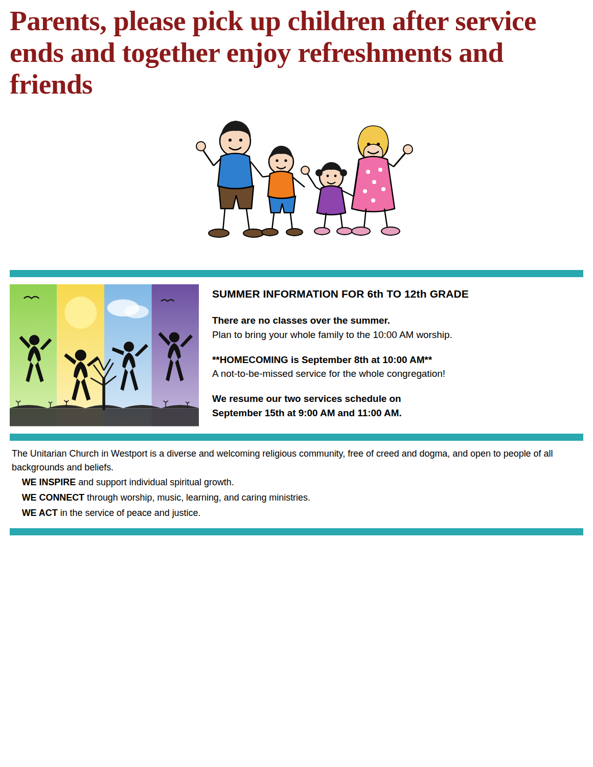Parents, please pick up children after service ends and together enjoy refreshments and friends
SUMMER INFORMATION FOR 6th TO 12th GRADE
There are no classes over the summer.
Plan to bring your whole family to the 10:00 AM worship.
**HOMECOMING is September 8th at 10:00 AM**
A not-to-be-missed service for the whole congregation!
We resume our two services schedule on
September 15th at 9:00 AM and 11:00 AM.
The Unitarian Church in Westport is a diverse and welcoming religious community, free of creed and dogma, and open to people of all backgrounds and beliefs.
WE INSPIRE and support individual spiritual growth.
WE CONNECT through worship, music, learning, and caring ministries.
WE ACT in the service of peace and justice.